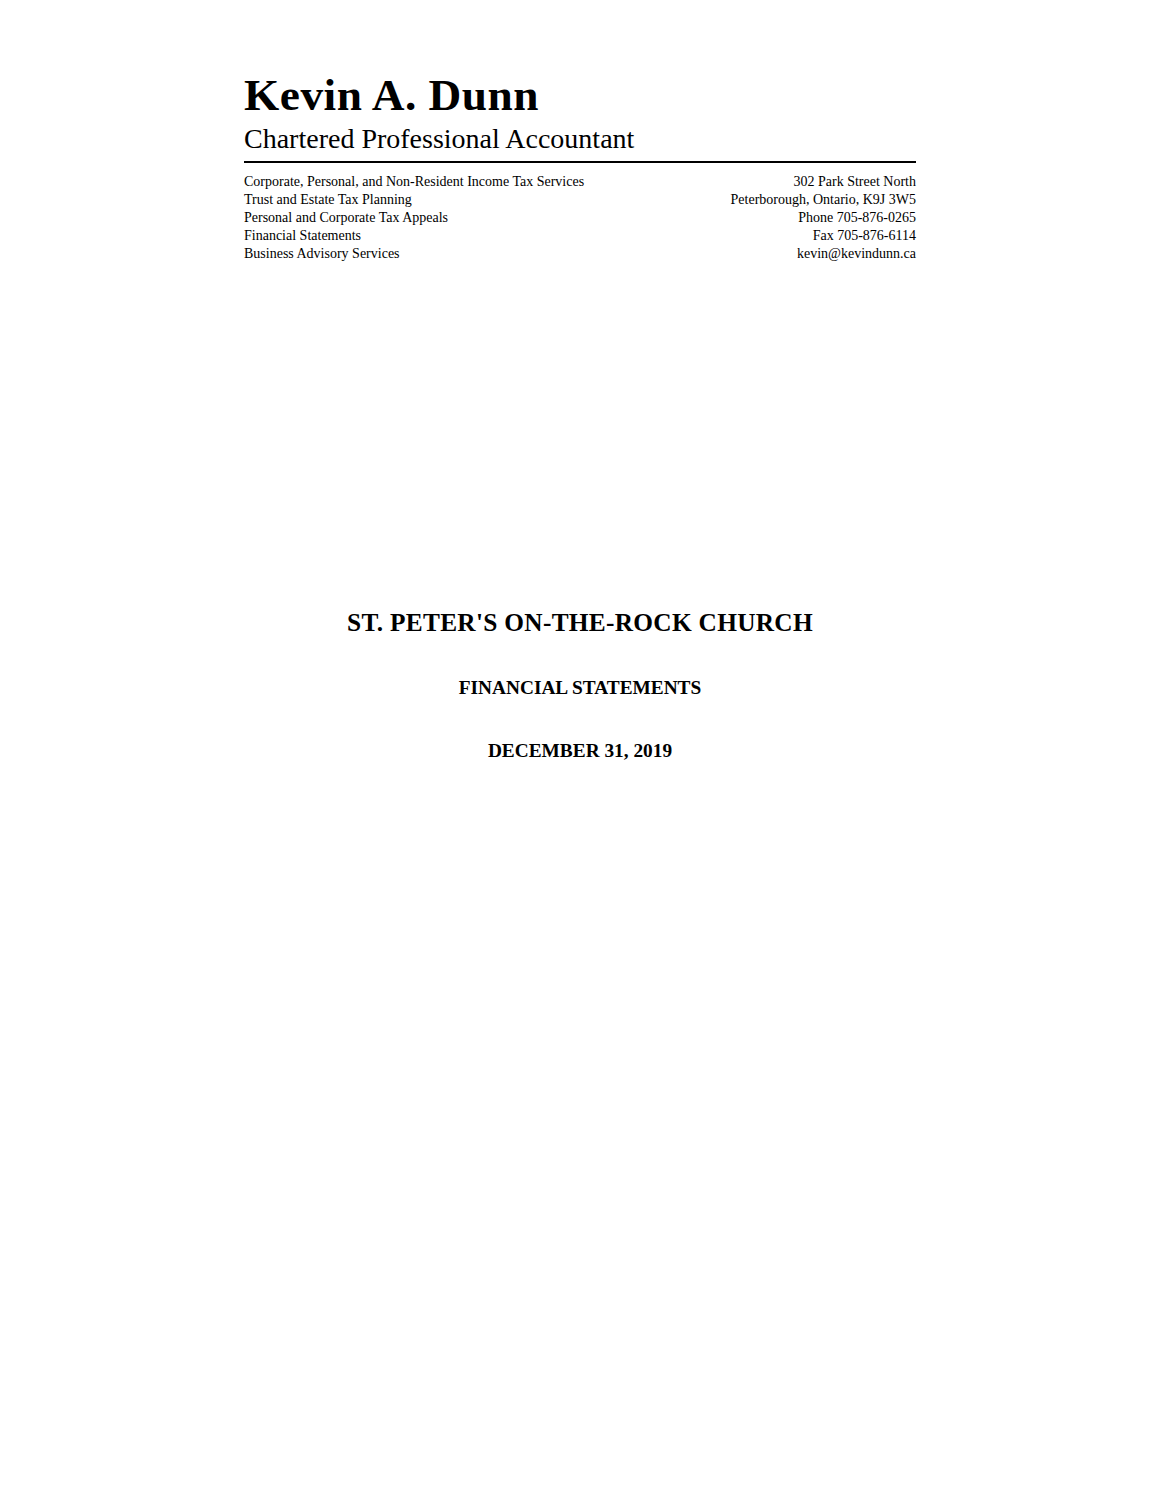Kevin A. Dunn
Chartered Professional Accountant
| Corporate, Personal, and Non-Resident Income Tax Services | 302 Park Street North |
| Trust and Estate Tax Planning | Peterborough, Ontario, K9J 3W5 |
| Personal and Corporate Tax Appeals | Phone 705-876-0265 |
| Financial Statements | Fax 705-876-6114 |
| Business Advisory Services | kevin@kevindunn.ca |
ST. PETER'S ON-THE-ROCK CHURCH
FINANCIAL STATEMENTS
DECEMBER 31, 2019